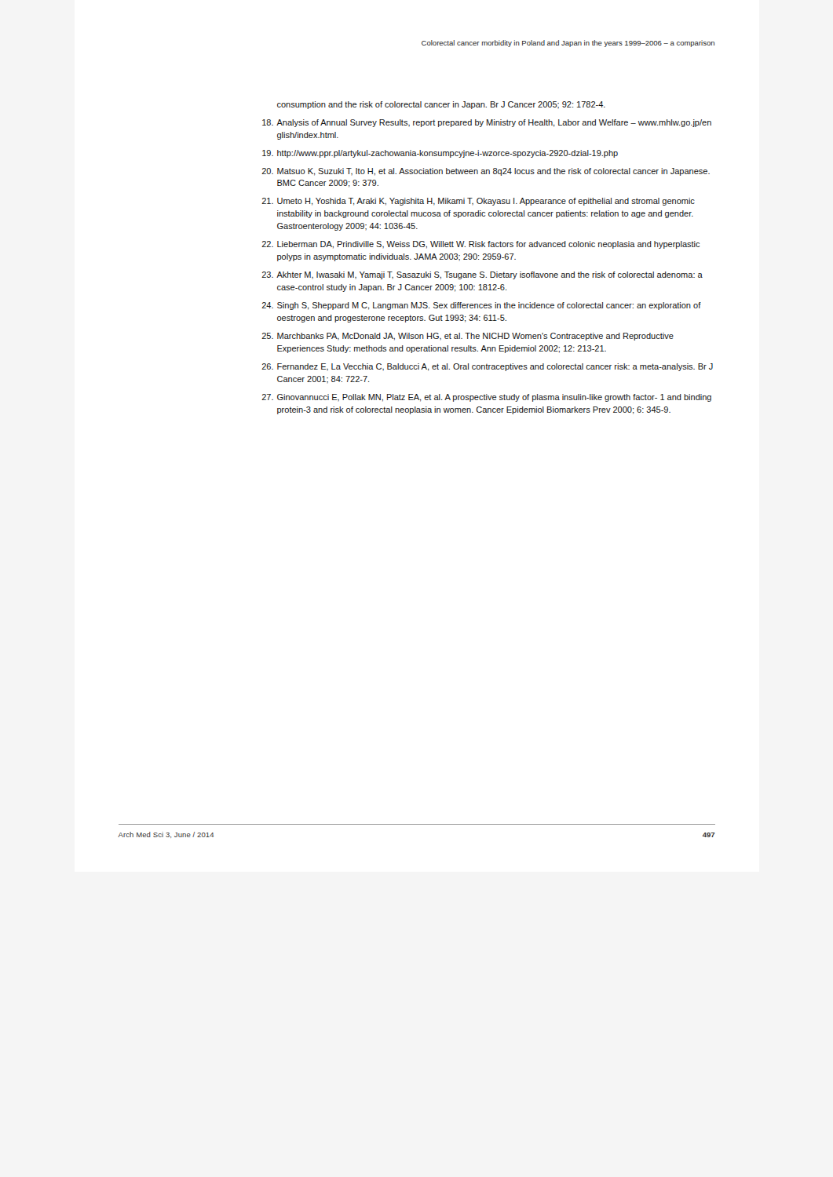Colorectal cancer morbidity in Poland and Japan in the years 1999–2006 – a comparison
consumption and the risk of colorectal cancer in Japan. Br J Cancer 2005; 92: 1782-4.
Analysis of Annual Survey Results, report prepared by Ministry of Health, Labor and Welfare – www.mhlw.go.jp/english/index.html.
http://www.ppr.pl/artykul-zachowania-konsumpcyjne-i-wzorce-spozycia-2920-dzial-19.php
Matsuo K, Suzuki T, Ito H, et al. Association between an 8q24 locus and the risk of colorectal cancer in Japanese. BMC Cancer 2009; 9: 379.
Umeto H, Yoshida T, Araki K, Yagishita H, Mikami T, Okayasu I. Appearance of epithelial and stromal genomic instability in background corolectal mucosa of sporadic colorectal cancer patients: relation to age and gender. Gastroenterology 2009; 44: 1036-45.
Lieberman DA, Prindiville S, Weiss DG, Willett W. Risk factors for advanced colonic neoplasia and hyperplastic polyps in asymptomatic individuals. JAMA 2003; 290: 2959-67.
Akhter M, Iwasaki M, Yamaji T, Sasazuki S, Tsugane S. Dietary isoflavone and the risk of colorectal adenoma: a case-control study in Japan. Br J Cancer 2009; 100: 1812-6.
Singh S, Sheppard M C, Langman MJS. Sex differences in the incidence of colorectal cancer: an exploration of oestrogen and progesterone receptors. Gut 1993; 34: 611-5.
Marchbanks PA, McDonald JA, Wilson HG, et al. The NICHD Women's Contraceptive and Reproductive Experiences Study: methods and operational results. Ann Epidemiol 2002; 12: 213-21.
Fernandez E, La Vecchia C, Balducci A, et al. Oral contraceptives and colorectal cancer risk: a meta-analysis. Br J Cancer 2001; 84: 722-7.
Ginovannucci E, Pollak MN, Platz EA, et al. A prospective study of plasma insulin-like growth factor- 1 and binding protein-3 and risk of colorectal neoplasia in women. Cancer Epidemiol Biomarkers Prev 2000; 6: 345-9.
Arch Med Sci 3, June / 2014
497